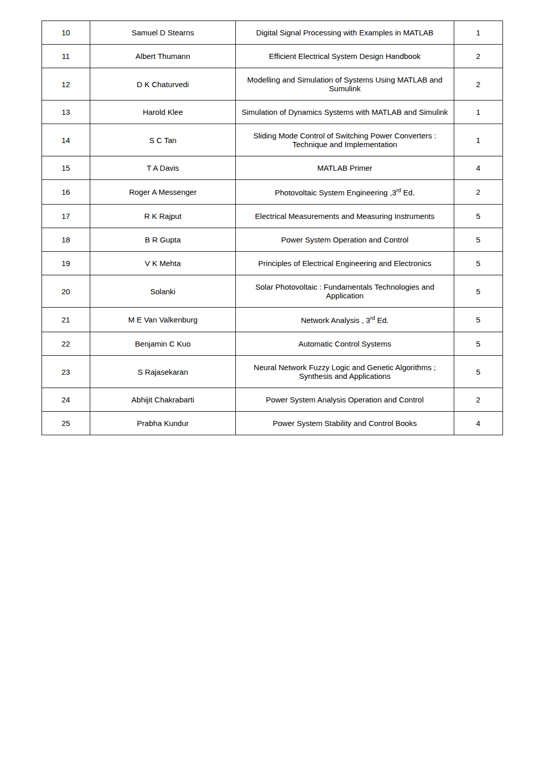| 10 | Samuel D Stearns | Digital Signal Processing with Examples in MATLAB | 1 |
| 11 | Albert Thumann | Efficient Electrical System Design Handbook | 2 |
| 12 | D K Chaturvedi | Modelling and Simulation of Systems Using MATLAB and Sumulink | 2 |
| 13 | Harold Klee | Simulation of Dynamics Systems with MATLAB and Simulink | 1 |
| 14 | S C Tan | Sliding Mode Control of Switching Power Converters : Technique and Implementation | 1 |
| 15 | T A Davis | MATLAB Primer | 4 |
| 16 | Roger A Messenger | Photovoltaic System Engineering ,3 rd Ed. | 2 |
| 17 | R K Rajput | Electrical Measurements and Measuring Instruments | 5 |
| 18 | B R Gupta | Power System Operation and Control | 5 |
| 19 | V K Mehta | Principles of Electrical Engineering and Electronics | 5 |
| 20 | Solanki | Solar Photovoltaic : Fundamentals Technologies and Application | 5 |
| 21 | M E Van Valkenburg | Network Analysis , 3 rd Ed. | 5 |
| 22 | Benjamin C Kuo | Automatic Control Systems | 5 |
| 23 | S Rajasekaran | Neural Network Fuzzy Logic and Genetic Algorithms ; Synthesis and Applications | 5 |
| 24 | Abhijit Chakrabarti | Power System Analysis Operation and Control | 2 |
| 25 | Prabha Kundur | Power System Stability and Control Books | 4 |